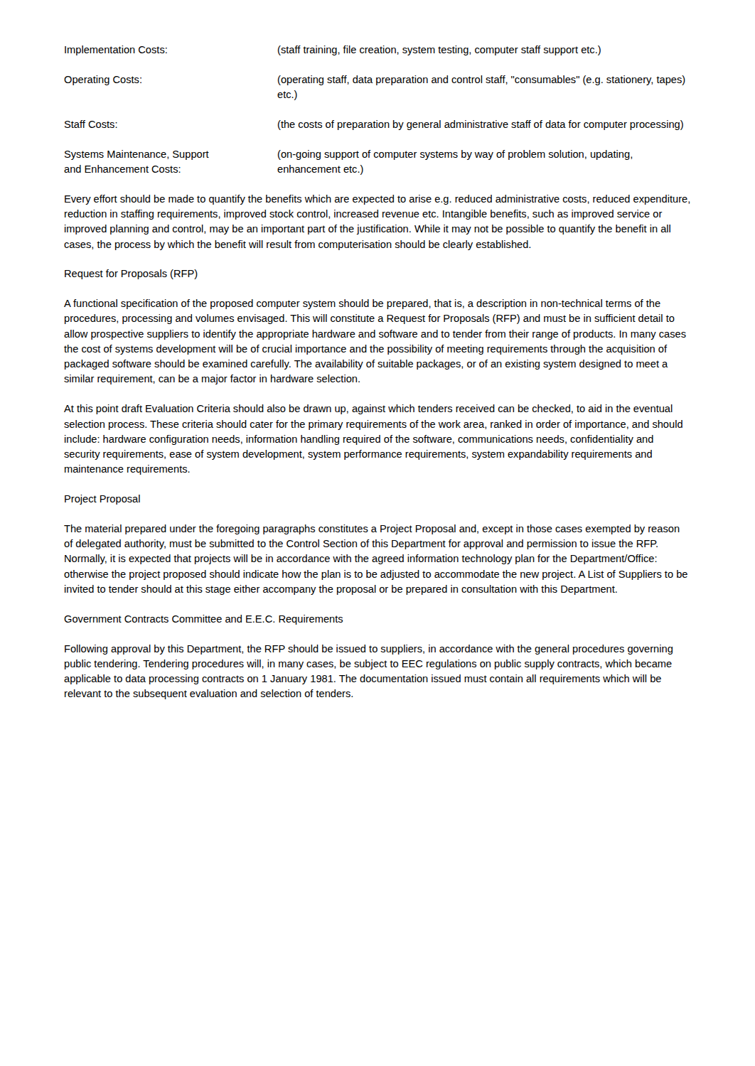Implementation Costs:
(staff training, file creation, system testing, computer staff support etc.)
Operating Costs:
(operating staff, data preparation and control staff, "consumables" (e.g. stationery, tapes) etc.)
Staff Costs:
(the costs of preparation by general administrative staff of data for computer processing)
Systems Maintenance, Support
and Enhancement Costs:
(on-going support of computer systems by way of problem solution, updating, enhancement etc.)
Every effort should be made to quantify the benefits which are expected to arise e.g. reduced administrative costs, reduced expenditure, reduction in staffing requirements, improved stock control, increased revenue etc. Intangible benefits, such as improved service or improved planning and control, may be an important part of the justification. While it may not be possible to quantify the benefit in all cases, the process by which the benefit will result from computerisation should be clearly established.
Request for Proposals (RFP)
A functional specification of the proposed computer system should be prepared, that is, a description in non-technical terms of the procedures, processing and volumes envisaged. This will constitute a Request for Proposals (RFP) and must be in sufficient detail to allow prospective suppliers to identify the appropriate hardware and software and to tender from their range of products. In many cases the cost of systems development will be of crucial importance and the possibility of meeting requirements through the acquisition of packaged software should be examined carefully. The availability of suitable packages, or of an existing system designed to meet a similar requirement, can be a major factor in hardware selection.
At this point draft Evaluation Criteria should also be drawn up, against which tenders received can be checked, to aid in the eventual selection process. These criteria should cater for the primary requirements of the work area, ranked in order of importance, and should include: hardware configuration needs, information handling required of the software, communications needs, confidentiality and security requirements, ease of system development, system performance requirements, system expandability requirements and maintenance requirements.
Project Proposal
The material prepared under the foregoing paragraphs constitutes a Project Proposal and, except in those cases exempted by reason of delegated authority, must be submitted to the Control Section of this Department for approval and permission to issue the RFP. Normally, it is expected that projects will be in accordance with the agreed information technology plan for the Department/Office: otherwise the project proposed should indicate how the plan is to be adjusted to accommodate the new project. A List of Suppliers to be invited to tender should at this stage either accompany the proposal or be prepared in consultation with this Department.
Government Contracts Committee and E.E.C. Requirements
Following approval by this Department, the RFP should be issued to suppliers, in accordance with the general procedures governing public tendering. Tendering procedures will, in many cases, be subject to EEC regulations on public supply contracts, which became applicable to data processing contracts on 1 January 1981. The documentation issued must contain all requirements which will be relevant to the subsequent evaluation and selection of tenders.